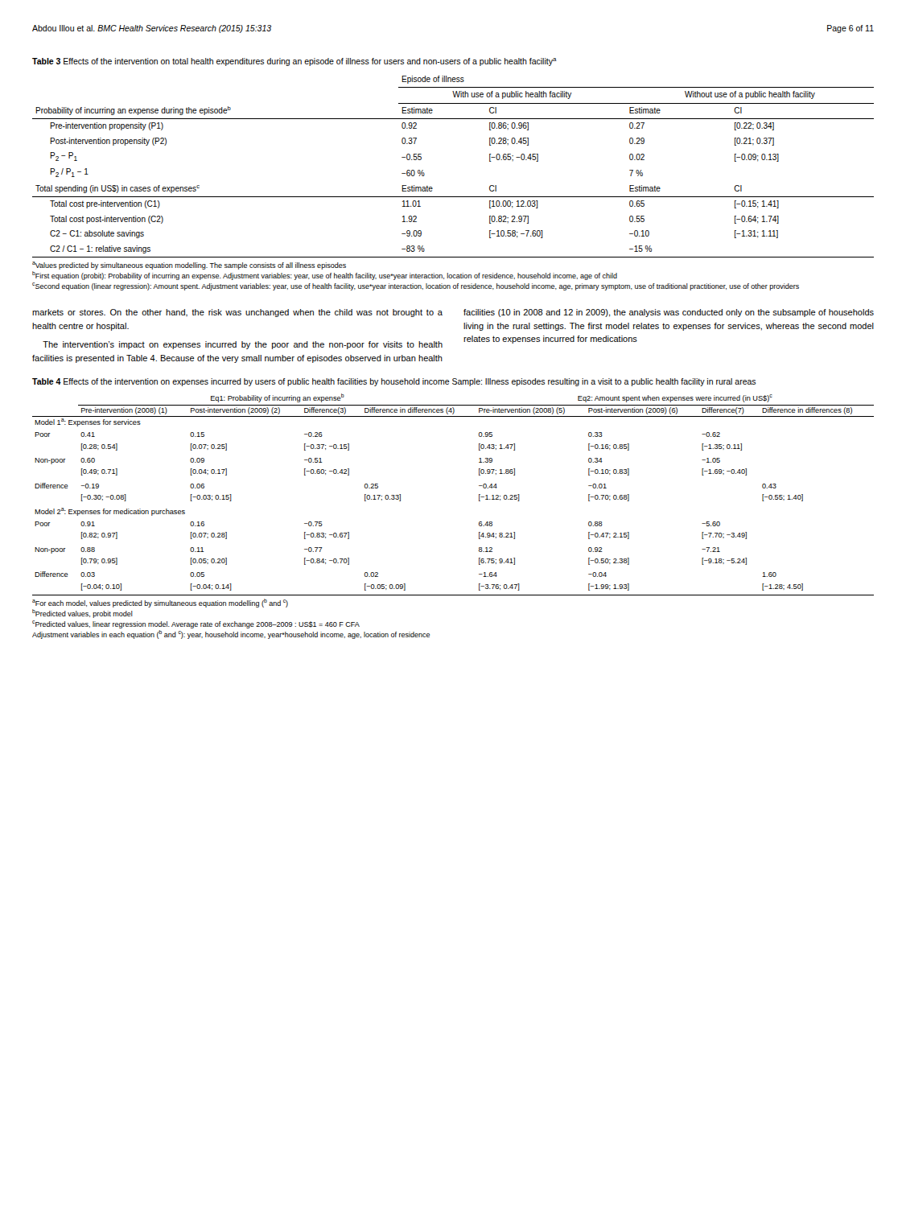Abdou Illou et al. BMC Health Services Research (2015) 15:313
Page 6 of 11
Table 3 Effects of the intervention on total health expenditures during an episode of illness for users and non-users of a public health facilitya
| | Episode of illness |
| --- | --- |
| | With use of a public health facility | Without use of a public health facility |
| Probability of incurring an expense during the episode b | Estimate | CI | Estimate | CI |
| Pre-intervention propensity (P1) | 0.92 | [0.86; 0.96] | 0.27 | [0.22; 0.34] |
| Post-intervention propensity (P2) | 0.37 | [0.28; 0.45] | 0.29 | [0.21; 0.37] |
| P 2 − P 1 | −0.55 | [−0.65; −0.45] | 0.02 | [−0.09; 0.13] |
| P 2 / P 1 − 1 | −60 % | | 7 % | |
| Total spending (in US$) in cases of expenses c | Estimate | CI | Estimate | CI |
| Total cost pre-intervention (C1) | 11.01 | [10.00; 12.03] | 0.65 | [−0.15; 1.41] |
| Total cost post-intervention (C2) | 1.92 | [0.82; 2.97] | 0.55 | [−0.64; 1.74] |
| C2 − C1: absolute savings | −9.09 | [−10.58; −7.60] | −0.10 | [−1.31; 1.11] |
| C2 / C1 − 1: relative savings | −83 % | | −15 % | |
aValues predicted by simultaneous equation modelling. The sample consists of all illness episodes
bFirst equation (probit): Probability of incurring an expense. Adjustment variables: year, use of health facility, use*year interaction, location of residence, household income, age of child
cSecond equation (linear regression): Amount spent. Adjustment variables: year, use of health facility, use*year interaction, location of residence, household income, age, primary symptom, use of traditional practitioner, use of other providers
markets or stores. On the other hand, the risk was unchanged when the child was not brought to a health centre or hospital.
The intervention’s impact on expenses incurred by the poor and the non-poor for visits to health facilities is presented in Table 4. Because of the very small number of episodes observed in urban health facilities (10 in 2008 and 12 in 2009), the analysis was conducted only on the subsample of households living in the rural settings. The first model relates to expenses for services, whereas the second model relates to expenses incurred for medications
Table 4 Effects of the intervention on expenses incurred by users of public health facilities by household income Sample: Illness episodes resulting in a visit to a public health facility in rural areas
| | Eq1: Probability of incurring an expense b | Eq2: Amount spent when expenses were incurred (in US$) c |
| --- | --- | --- |
| | Pre-intervention (2008) (1) | Post-intervention (2009) (2) | Difference(3) | Difference in differences (4) | Pre-intervention (2008) (5) | Post-intervention (2009) (6) | Difference(7) | Difference in differences (8) |
| Model 1 a : Expenses for services |
| Poor | 0.41 | 0.15 | −0.26 | | 0.95 | 0.33 | −0.62 | |
| | [0.28; 0.54] | [0.07; 0.25] | [−0.37; −0.15] | | [0.43; 1.47] | [−0.16; 0.85] | [−1.35; 0.11] | |
| Non-poor | 0.60 | 0.09 | −0.51 | | 1.39 | 0.34 | −1.05 | |
| | [0.49; 0.71] | [0.04; 0.17] | [−0.60; −0.42] | | [0.97; 1.86] | [−0.10; 0.83] | [−1.69; −0.40] | |
| Difference | −0.19 | 0.06 | | 0.25 | −0.44 | −0.01 | | 0.43 |
| | [−0.30; −0.08] | [−0.03; 0.15] | | [0.17; 0.33] | [−1.12; 0.25] | [−0.70; 0.68] | | [−0.55; 1.40] |
| Model 2 a : Expenses for medication purchases |
| Poor | 0.91 | 0.16 | −0.75 | | 6.48 | 0.88 | −5.60 | |
| | [0.82; 0.97] | [0.07; 0.28] | [−0.83; −0.67] | | [4.94; 8.21] | [−0.47; 2.15] | [−7.70; −3.49] | |
| Non-poor | 0.88 | 0.11 | −0.77 | | 8.12 | 0.92 | −7.21 | |
| | [0.79; 0.95] | [0.05; 0.20] | [−0.84; −0.70] | | [6.75; 9.41] | [−0.50; 2.38] | [−9.18; −5.24] | |
| Difference | 0.03 | 0.05 | | 0.02 | −1.64 | −0.04 | | 1.60 |
| | [−0.04; 0.10] | [−0.04; 0.14] | | [−0.05; 0.09] | [−3.76; 0.47] | [−1.99; 1.93] | | [−1.28; 4.50] |
aFor each model, values predicted by simultaneous equation modelling (b and c)
bPredicted values, probit model
cPredicted values, linear regression model. Average rate of exchange 2008–2009 : US$1 = 460 F CFA
Adjustment variables in each equation (b and c): year, household income, year*household income, age, location of residence